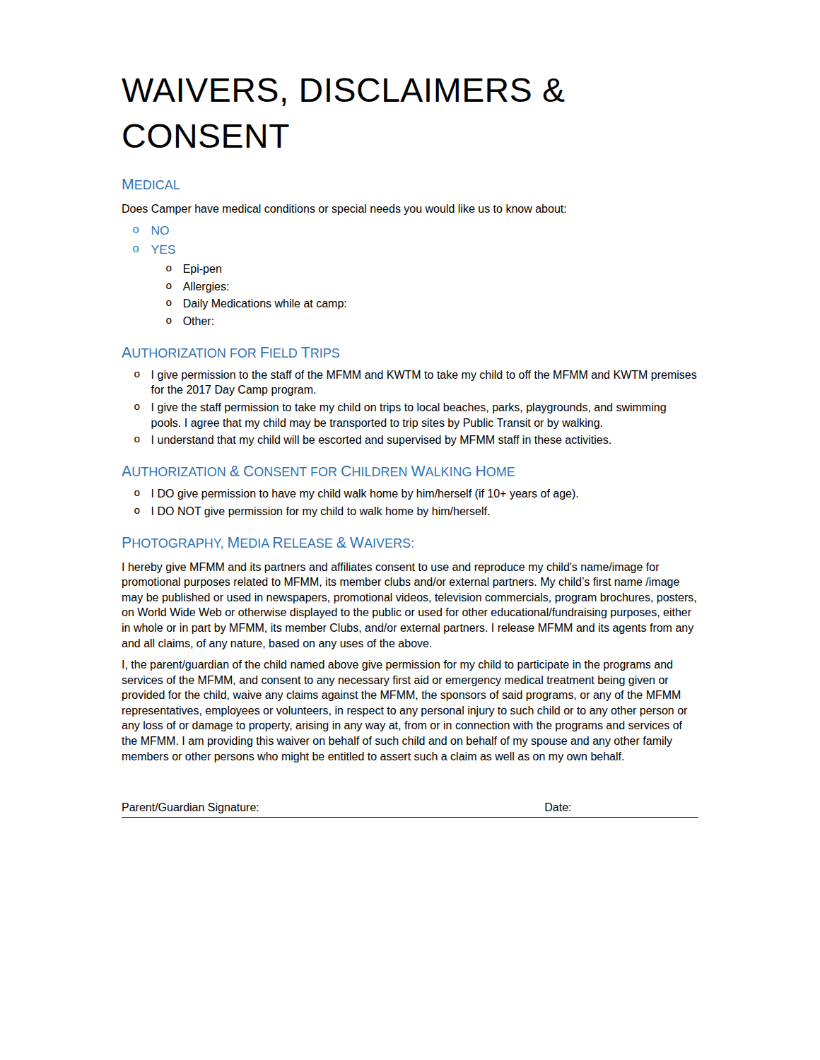WAIVERS, DISCLAIMERS & CONSENT
MEDICAL
Does Camper have medical conditions or special needs you would like us to know about:
NO
YES
Epi-pen
Allergies:
Daily Medications while at camp:
Other:
AUTHORIZATION FOR FIELD TRIPS
I give permission to the staff of the MFMM and KWTM to take my child to off the MFMM and KWTM premises for the 2017 Day Camp program.
I give the staff permission to take my child on trips to local beaches, parks, playgrounds, and swimming pools. I agree that my child may be transported to trip sites by Public Transit or by walking.
I understand that my child will be escorted and supervised by MFMM staff in these activities.
AUTHORIZATION & CONSENT FOR CHILDREN WALKING HOME
I DO give permission to have my child walk home by him/herself (if 10+ years of age).
I DO NOT give permission for my child to walk home by him/herself.
PHOTOGRAPHY, MEDIA RELEASE & WAIVERS:
I hereby give MFMM and its partners and affiliates consent to use and reproduce my child's name/image for promotional purposes related to MFMM, its member clubs and/or external partners. My child’s first name /image may be published or used in newspapers, promotional videos, television commercials, program brochures, posters, on World Wide Web or otherwise displayed to the public or used for other educational/fundraising purposes, either in whole or in part by MFMM, its member Clubs, and/or external partners. I release MFMM and its agents from any and all claims, of any nature, based on any uses of the above.
I, the parent/guardian of the child named above give permission for my child to participate in the programs and services of the MFMM, and consent to any necessary first aid or emergency medical treatment being given or provided for the child, waive any claims against the MFMM, the sponsors of said programs, or any of the MFMM representatives, employees or volunteers, in respect to any personal injury to such child or to any other person or any loss of or damage to property, arising in any way at, from or in connection with the programs and services of the MFMM. I am providing this waiver on behalf of such child and on behalf of my spouse and any other family members or other persons who might be entitled to assert such a claim as well as on my own behalf.
Parent/Guardian Signature: Date: